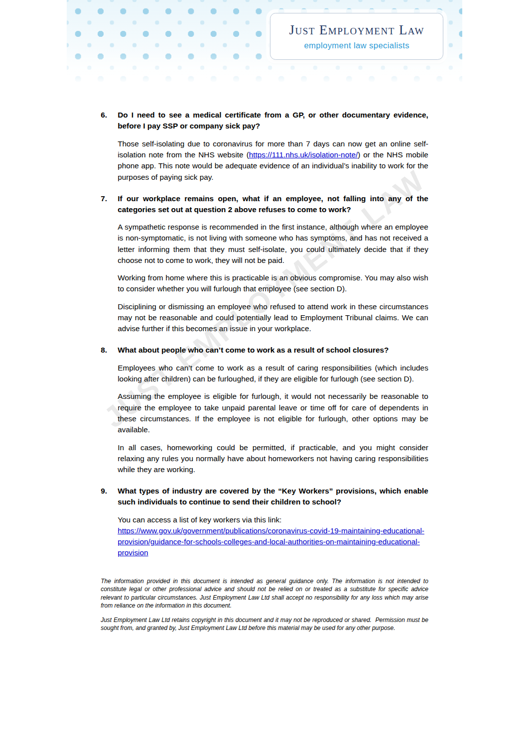Just Employment Law
employment law specialists
JUST EMPLOYMENT LAW
Do I need to see a medical certificate from a GP, or other documentary evidence, before I pay SSP or company sick pay?
Those self-isolating due to coronavirus for more than 7 days can now get an online self-isolation note from the NHS website (https://111.nhs.uk/isolation-note/) or the NHS mobile phone app. This note would be adequate evidence of an individual’s inability to work for the purposes of paying sick pay.
If our workplace remains open, what if an employee, not falling into any of the categories set out at question 2 above refuses to come to work?
A sympathetic response is recommended in the first instance, although where an employee is non-symptomatic, is not living with someone who has symptoms, and has not received a letter informing them that they must self-isolate, you could ultimately decide that if they choose not to come to work, they will not be paid.
Working from home where this is practicable is an obvious compromise. You may also wish to consider whether you will furlough that employee (see section D).
Disciplining or dismissing an employee who refused to attend work in these circumstances may not be reasonable and could potentially lead to Employment Tribunal claims. We can advise further if this becomes an issue in your workplace.
What about people who can’t come to work as a result of school closures?
Employees who can’t come to work as a result of caring responsibilities (which includes looking after children) can be furloughed, if they are eligible for furlough (see section D).
Assuming the employee is eligible for furlough, it would not necessarily be reasonable to require the employee to take unpaid parental leave or time off for care of dependents in these circumstances. If the employee is not eligible for furlough, other options may be available.
In all cases, homeworking could be permitted, if practicable, and you might consider relaxing any rules you normally have about homeworkers not having caring responsibilities while they are working.
What types of industry are covered by the “Key Workers” provisions, which enable such individuals to continue to send their children to school?
You can access a list of key workers via this link:
https://www.gov.uk/government/publications/coronavirus-covid-19-maintaining-educational-provision/guidance-for-schools-colleges-and-local-authorities-on-maintaining-educational-provision
The information provided in this document is intended as general guidance only. The information is not intended to constitute legal or other professional advice and should not be relied on or treated as a substitute for specific advice relevant to particular circumstances. Just Employment Law Ltd shall accept no responsibility for any loss which may arise from reliance on the information in this document.
Just Employment Law Ltd retains copyright in this document and it may not be reproduced or shared. Permission must be sought from, and granted by, Just Employment Law Ltd before this material may be used for any other purpose.